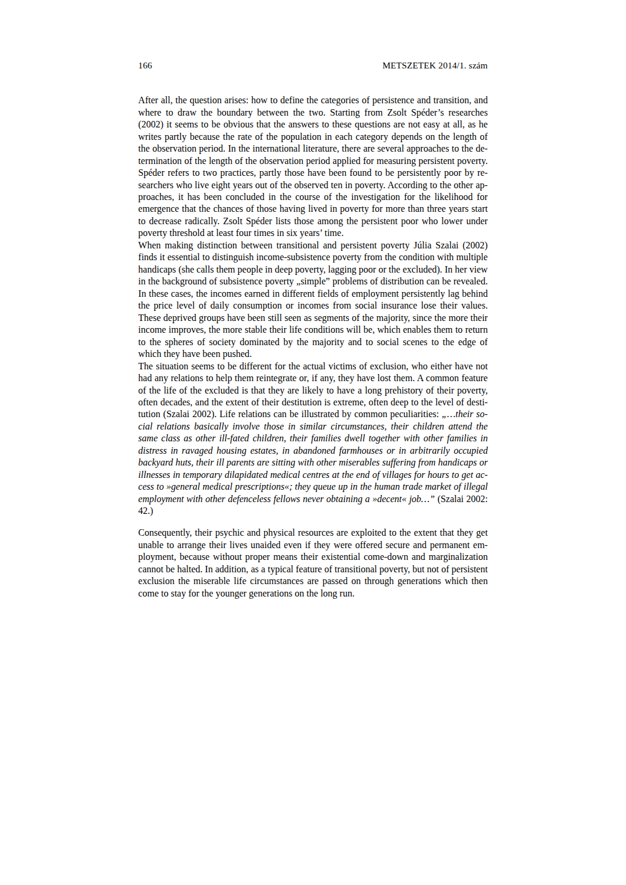166 METSZETEK 2014/1. szám
After all, the question arises: how to define the categories of persistence and transition, and where to draw the boundary between the two. Starting from Zsolt Spéder’s researches (2002) it seems to be obvious that the answers to these questions are not easy at all, as he writes partly because the rate of the population in each category depends on the length of the observation period. In the international literature, there are several approaches to the determination of the length of the observation period applied for measuring persistent poverty. Spéder refers to two practices, partly those have been found to be persistently poor by researchers who live eight years out of the observed ten in poverty. According to the other approaches, it has been concluded in the course of the investigation for the likelihood for emergence that the chances of those having lived in poverty for more than three years start to decrease radically. Zsolt Spéder lists those among the persistent poor who lower under poverty threshold at least four times in six years’ time.
When making distinction between transitional and persistent poverty Júlia Szalai (2002) finds it essential to distinguish income-subsistence poverty from the condition with multiple handicaps (she calls them people in deep poverty, lagging poor or the excluded). In her view in the background of subsistence poverty „simple” problems of distribution can be revealed. In these cases, the incomes earned in different fields of employment persistently lag behind the price level of daily consumption or incomes from social insurance lose their values. These deprived groups have been still seen as segments of the majority, since the more their income improves, the more stable their life conditions will be, which enables them to return to the spheres of society dominated by the majority and to social scenes to the edge of which they have been pushed.
The situation seems to be different for the actual victims of exclusion, who either have not had any relations to help them reintegrate or, if any, they have lost them. A common feature of the life of the excluded is that they are likely to have a long prehistory of their poverty, often decades, and the extent of their destitution is extreme, often deep to the level of destitution (Szalai 2002). Life relations can be illustrated by common peculiarities: „…their social relations basically involve those in similar circumstances, their children attend the same class as other ill-fated children, their families dwell together with other families in distress in ravaged housing estates, in abandoned farmhouses or in arbitrarily occupied backyard huts, their ill parents are sitting with other miserables suffering from handicaps or illnesses in temporary dilapidated medical centres at the end of villages for hours to get access to »general medical prescriptions«; they queue up in the human trade market of illegal employment with other defenceless fellows never obtaining a »decent« job…” (Szalai 2002: 42.)
Consequently, their psychic and physical resources are exploited to the extent that they get unable to arrange their lives unaided even if they were offered secure and permanent employment, because without proper means their existential come-down and marginalization cannot be halted. In addition, as a typical feature of transitional poverty, but not of persistent exclusion the miserable life circumstances are passed on through generations which then come to stay for the younger generations on the long run.